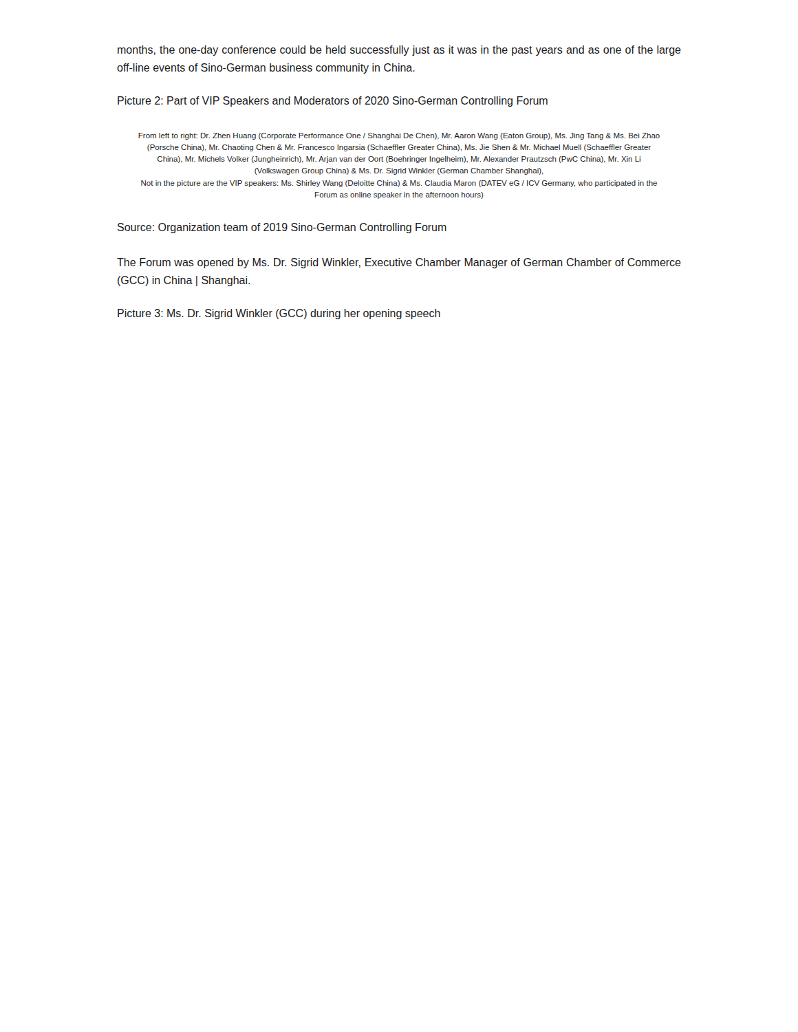months, the one-day conference could be held successfully just as it was in the past years and as one of the large off-line events of Sino-German business community in China.
Picture 2: Part of VIP Speakers and Moderators of 2020 Sino-German Controlling Forum
From left to right: Dr. Zhen Huang (Corporate Performance One / Shanghai De Chen), Mr. Aaron Wang (Eaton Group), Ms. Jing Tang & Ms. Bei Zhao (Porsche China), Mr. Chaoting Chen & Mr. Francesco Ingarsia (Schaeffler Greater China), Ms. Jie Shen & Mr. Michael Muell (Schaeffler Greater China), Mr. Michels Volker (Jungheinrich), Mr. Arjan van der Oort (Boehringer Ingelheim), Mr. Alexander Prautzsch (PwC China), Mr. Xin Li (Volkswagen Group China) & Ms. Dr. Sigrid Winkler (German Chamber Shanghai),
Not in the picture are the VIP speakers: Ms. Shirley Wang (Deloitte China) & Ms. Claudia Maron (DATEV eG / ICV Germany, who participated in the Forum as online speaker in the afternoon hours)
Source: Organization team of 2019 Sino-German Controlling Forum
The Forum was opened by Ms. Dr. Sigrid Winkler, Executive Chamber Manager of German Chamber of Commerce (GCC) in China | Shanghai.
Picture 3: Ms. Dr. Sigrid Winkler (GCC) during her opening speech